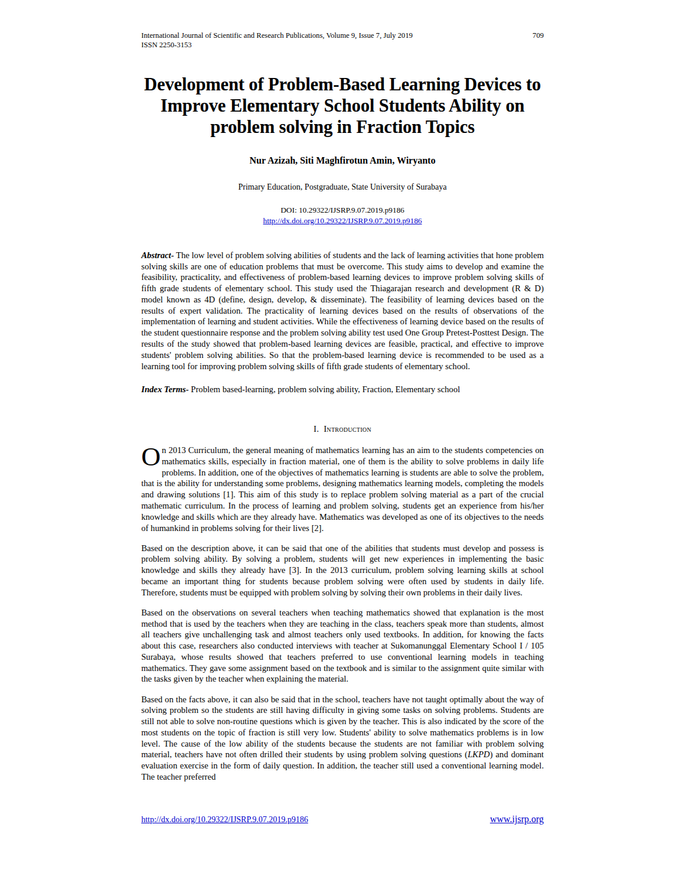International Journal of Scientific and Research Publications, Volume 9, Issue 7, July 2019
ISSN 2250-3153
709
Development of Problem-Based Learning Devices to Improve Elementary School Students Ability on problem solving in Fraction Topics
Nur Azizah, Siti Maghfirotun Amin, Wiryanto
Primary Education, Postgraduate, State University of Surabaya
DOI: 10.29322/IJSRP.9.07.2019.p9186
http://dx.doi.org/10.29322/IJSRP.9.07.2019.p9186
Abstract- The low level of problem solving abilities of students and the lack of learning activities that hone problem solving skills are one of education problems that must be overcome. This study aims to develop and examine the feasibility, practicality, and effectiveness of problem-based learning devices to improve problem solving skills of fifth grade students of elementary school. This study used the Thiagarajan research and development (R & D) model known as 4D (define, design, develop, & disseminate). The feasibility of learning devices based on the results of expert validation. The practicality of learning devices based on the results of observations of the implementation of learning and student activities. While the effectiveness of learning device based on the results of the student questionnaire response and the problem solving ability test used One Group Pretest-Posttest Design. The results of the study showed that problem-based learning devices are feasible, practical, and effective to improve students' problem solving abilities. So that the problem-based learning device is recommended to be used as a learning tool for improving problem solving skills of fifth grade students of elementary school.
Index Terms- Problem based-learning, problem solving ability, Fraction, Elementary school
I. Introduction
On 2013 Curriculum, the general meaning of mathematics learning has an aim to the students competencies on mathematics skills, especially in fraction material, one of them is the ability to solve problems in daily life problems. In addition, one of the objectives of mathematics learning is students are able to solve the problem, that is the ability for understanding some problems, designing mathematics learning models, completing the models and drawing solutions [1]. This aim of this study is to replace problem solving material as a part of the crucial mathematic curriculum. In the process of learning and problem solving, students get an experience from his/her knowledge and skills which are they already have. Mathematics was developed as one of its objectives to the needs of humankind in problems solving for their lives [2].
Based on the description above, it can be said that one of the abilities that students must develop and possess is problem solving ability. By solving a problem, students will get new experiences in implementing the basic knowledge and skills they already have [3]. In the 2013 curriculum, problem solving learning skills at school became an important thing for students because problem solving were often used by students in daily life. Therefore, students must be equipped with problem solving by solving their own problems in their daily lives.
Based on the observations on several teachers when teaching mathematics showed that explanation is the most method that is used by the teachers when they are teaching in the class, teachers speak more than students, almost all teachers give unchallenging task and almost teachers only used textbooks. In addition, for knowing the facts about this case, researchers also conducted interviews with teacher at Sukomanunggal Elementary School I / 105 Surabaya, whose results showed that teachers preferred to use conventional learning models in teaching mathematics. They gave some assignment based on the textbook and is similar to the assignment quite similar with the tasks given by the teacher when explaining the material.
Based on the facts above, it can also be said that in the school, teachers have not taught optimally about the way of solving problem so the students are still having difficulty in giving some tasks on solving problems. Students are still not able to solve non-routine questions which is given by the teacher. This is also indicated by the score of the most students on the topic of fraction is still very low. Students' ability to solve mathematics problems is in low level. The cause of the low ability of the students because the students are not familiar with problem solving material, teachers have not often drilled their students by using problem solving questions (LKPD) and dominant evaluation exercise in the form of daily question. In addition, the teacher still used a conventional learning model. The teacher preferred
http://dx.doi.org/10.29322/IJSRP.9.07.2019.p9186
www.ijsrp.org